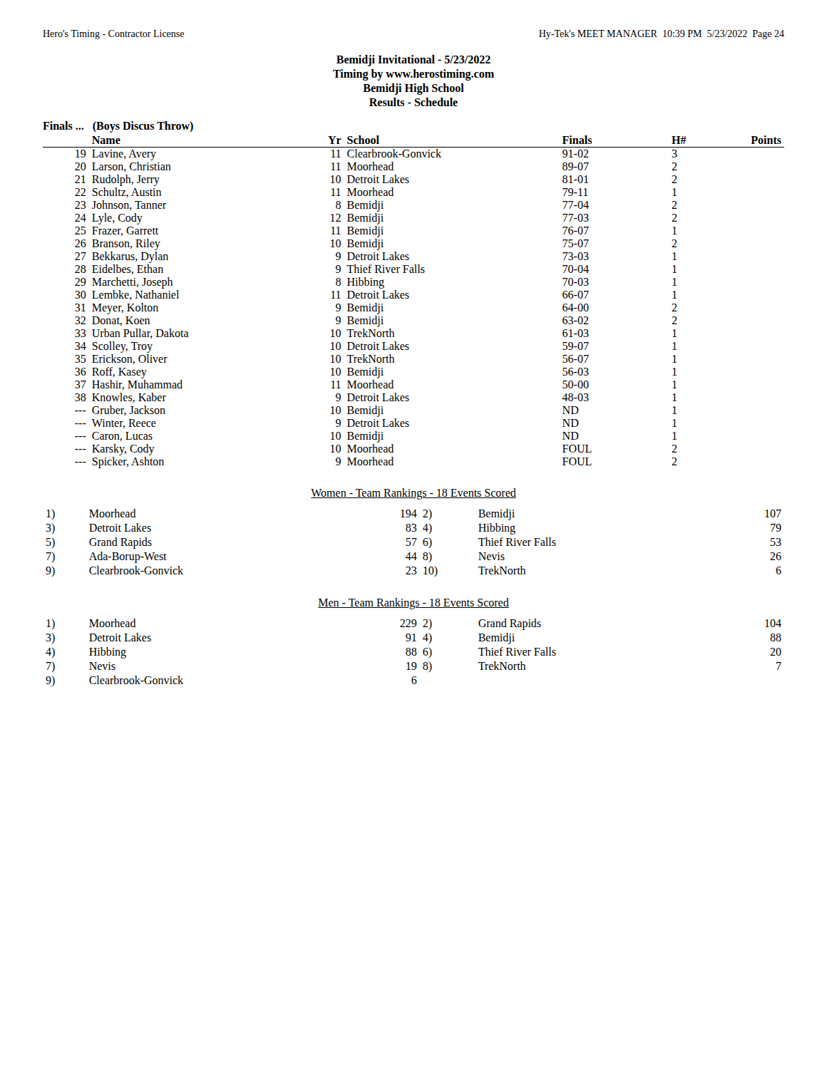Hero's Timing - Contractor License
Hy-Tek's MEET MANAGER 10:39 PM 5/23/2022 Page 24
Bemidji Invitational - 5/23/2022
Timing by www.herostiming.com
Bemidji High School
Results - Schedule
Finals ... (Boys Discus Throw)
| | Name | Yr | School | Finals | H# | Points |
| --- | --- | --- | --- | --- | --- | --- |
| 19 | Lavine, Avery | 11 | Clearbrook-Gonvick | 91-02 | 3 | |
| 20 | Larson, Christian | 11 | Moorhead | 89-07 | 2 | |
| 21 | Rudolph, Jerry | 10 | Detroit Lakes | 81-01 | 2 | |
| 22 | Schultz, Austin | 11 | Moorhead | 79-11 | 1 | |
| 23 | Johnson, Tanner | 8 | Bemidji | 77-04 | 2 | |
| 24 | Lyle, Cody | 12 | Bemidji | 77-03 | 2 | |
| 25 | Frazer, Garrett | 11 | Bemidji | 76-07 | 1 | |
| 26 | Branson, Riley | 10 | Bemidji | 75-07 | 2 | |
| 27 | Bekkarus, Dylan | 9 | Detroit Lakes | 73-03 | 1 | |
| 28 | Eidelbes, Ethan | 9 | Thief River Falls | 70-04 | 1 | |
| 29 | Marchetti, Joseph | 8 | Hibbing | 70-03 | 1 | |
| 30 | Lembke, Nathaniel | 11 | Detroit Lakes | 66-07 | 1 | |
| 31 | Meyer, Kolton | 9 | Bemidji | 64-00 | 2 | |
| 32 | Donat, Koen | 9 | Bemidji | 63-02 | 2 | |
| 33 | Urban Pullar, Dakota | 10 | TrekNorth | 61-03 | 1 | |
| 34 | Scolley, Troy | 10 | Detroit Lakes | 59-07 | 1 | |
| 35 | Erickson, Oliver | 10 | TrekNorth | 56-07 | 1 | |
| 36 | Roff, Kasey | 10 | Bemidji | 56-03 | 1 | |
| 37 | Hashir, Muhammad | 11 | Moorhead | 50-00 | 1 | |
| 38 | Knowles, Kaber | 9 | Detroit Lakes | 48-03 | 1 | |
| --- | Gruber, Jackson | 10 | Bemidji | ND | 1 | |
| --- | Winter, Reece | 9 | Detroit Lakes | ND | 1 | |
| --- | Caron, Lucas | 10 | Bemidji | ND | 1 | |
| --- | Karsky, Cody | 10 | Moorhead | FOUL | 2 | |
| --- | Spicker, Ashton | 9 | Moorhead | FOUL | 2 | |
Women - Team Rankings - 18 Events Scored
| 1) | Moorhead | 194 | 2) | Bemidji | 107 |
| 3) | Detroit Lakes | 83 | 4) | Hibbing | 79 |
| 5) | Grand Rapids | 57 | 6) | Thief River Falls | 53 |
| 7) | Ada-Borup-West | 44 | 8) | Nevis | 26 |
| 9) | Clearbrook-Gonvick | 23 | 10) | TrekNorth | 6 |
Men - Team Rankings - 18 Events Scored
| 1) | Moorhead | 229 | 2) | Grand Rapids | 104 |
| 3) | Detroit Lakes | 91 | 4) | Bemidji | 88 |
| 4) | Hibbing | 88 | 6) | Thief River Falls | 20 |
| 7) | Nevis | 19 | 8) | TrekNorth | 7 |
| 9) | Clearbrook-Gonvick | 6 | | | |